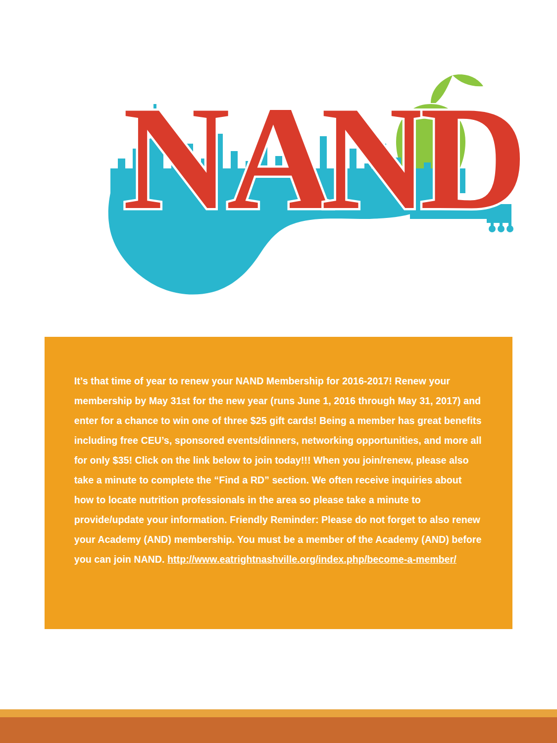N A N D
It’s that time of year to renew your NAND Membership for 2016-2017! Renew your membership by May 31st for the new year (runs June 1, 2016 through May 31, 2017) and enter for a chance to win one of three $25 gift cards! Being a member has great benefits including free CEU’s, sponsored events/dinners, networking opportunities, and more all for only $35! Click on the link below to join today!!! When you join/renew, please also take a minute to complete the “Find a RD” section. We often receive inquiries about how to locate nutrition professionals in the area so please take a minute to provide/update your information. Friendly Reminder: Please do not forget to also renew your Academy (AND) membership. You must be a member of the Academy (AND) before you can join NAND. http://www.eatrightnashville.org/index.php/become-a-member/